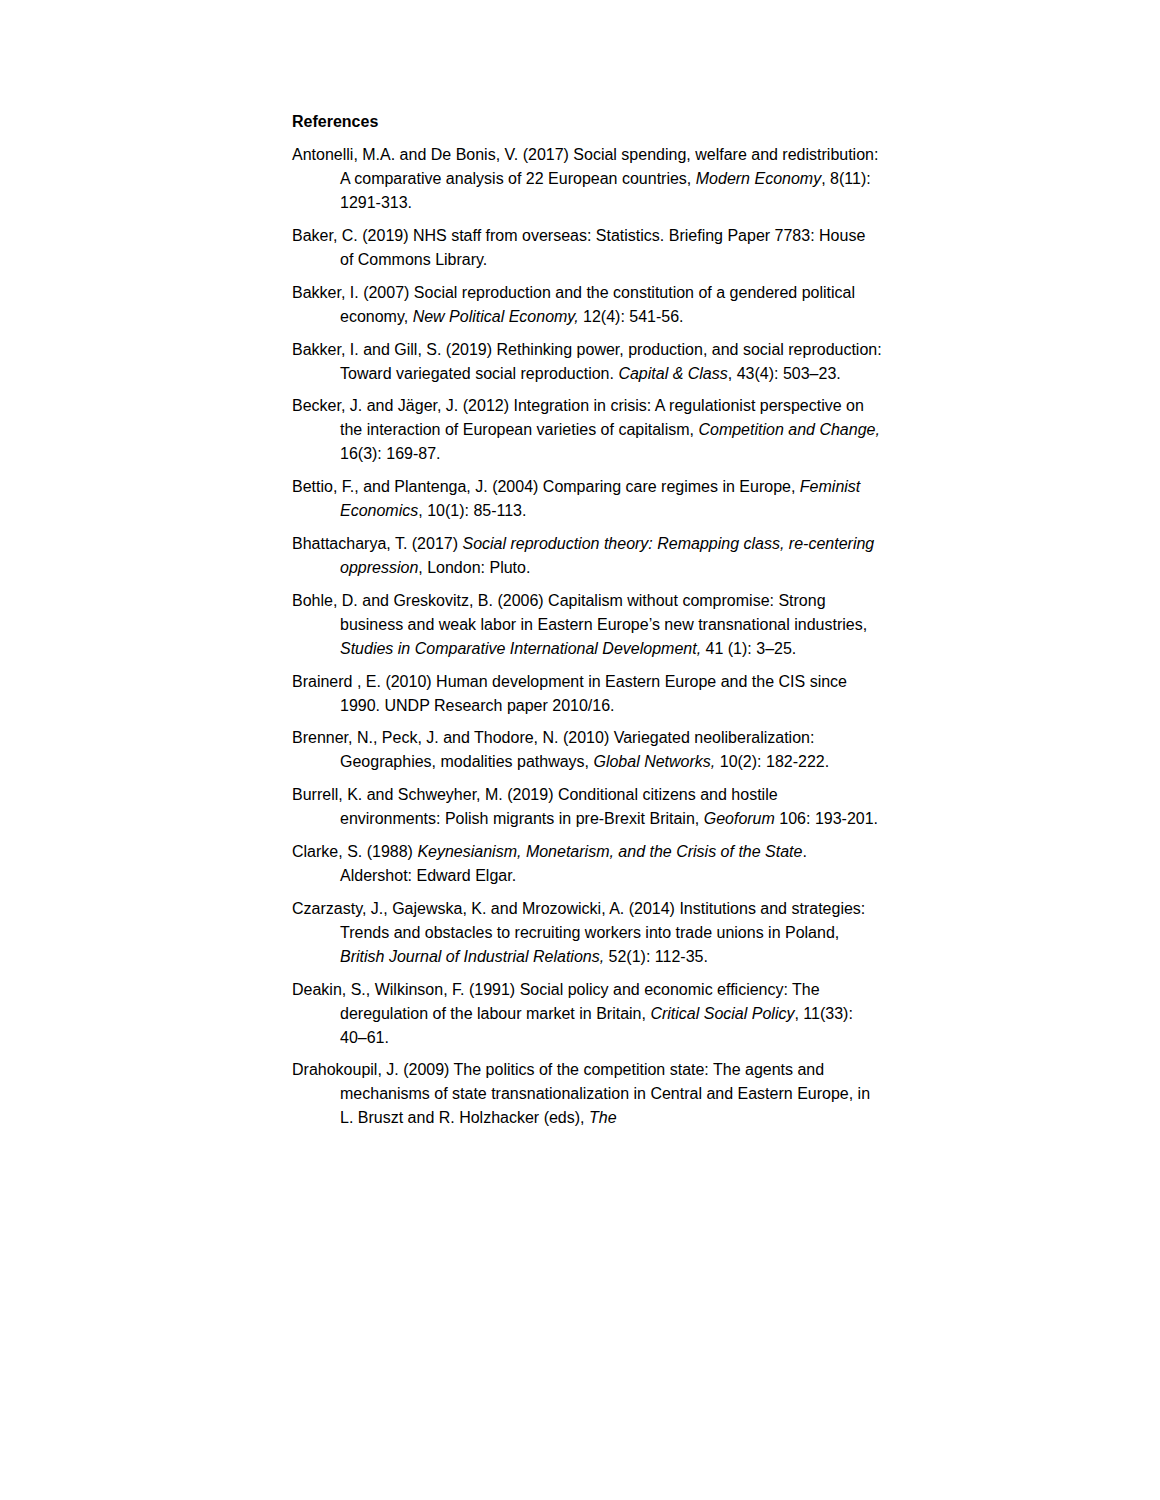References
Antonelli, M.A. and De Bonis, V. (2017) Social spending, welfare and redistribution: A comparative analysis of 22 European countries, Modern Economy, 8(11): 1291-313.
Baker, C. (2019) NHS staff from overseas: Statistics. Briefing Paper 7783: House of Commons Library.
Bakker, I. (2007) Social reproduction and the constitution of a gendered political economy, New Political Economy, 12(4): 541-56.
Bakker, I. and Gill, S. (2019) Rethinking power, production, and social reproduction: Toward variegated social reproduction. Capital & Class, 43(4): 503–23.
Becker, J. and Jäger, J. (2012) Integration in crisis: A regulationist perspective on the interaction of European varieties of capitalism, Competition and Change, 16(3): 169-87.
Bettio, F., and Plantenga, J. (2004) Comparing care regimes in Europe, Feminist Economics, 10(1): 85-113.
Bhattacharya, T. (2017) Social reproduction theory: Remapping class, re-centering oppression, London: Pluto.
Bohle, D. and Greskovitz, B. (2006) Capitalism without compromise: Strong business and weak labor in Eastern Europe’s new transnational industries, Studies in Comparative International Development, 41 (1): 3–25.
Brainerd , E. (2010) Human development in Eastern Europe and the CIS since 1990. UNDP Research paper 2010/16.
Brenner, N., Peck, J. and Thodore, N. (2010) Variegated neoliberalization: Geographies, modalities pathways, Global Networks, 10(2): 182-222.
Burrell, K. and Schweyher, M. (2019) Conditional citizens and hostile environments: Polish migrants in pre-Brexit Britain, Geoforum 106: 193-201.
Clarke, S. (1988) Keynesianism, Monetarism, and the Crisis of the State. Aldershot: Edward Elgar.
Czarzasty, J., Gajewska, K. and Mrozowicki, A. (2014) Institutions and strategies: Trends and obstacles to recruiting workers into trade unions in Poland, British Journal of Industrial Relations, 52(1): 112-35.
Deakin, S., Wilkinson, F. (1991) Social policy and economic efficiency: The deregulation of the labour market in Britain, Critical Social Policy, 11(33): 40–61.
Drahokoupil, J. (2009) The politics of the competition state: The agents and mechanisms of state transnationalization in Central and Eastern Europe, in L. Bruszt and R. Holzhacker (eds), The